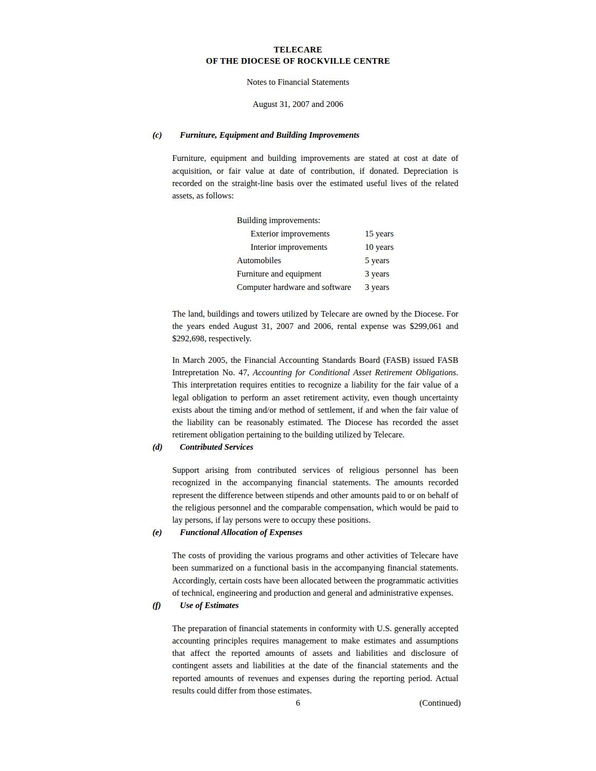TELECARE
OF THE DIOCESE OF ROCKVILLE CENTRE
Notes to Financial Statements
August 31, 2007 and 2006
(c)
Furniture, Equipment and Building Improvements
Furniture, equipment and building improvements are stated at cost at date of acquisition, or fair value at date of contribution, if donated. Depreciation is recorded on the straight-line basis over the estimated useful lives of the related assets, as follows:
| Building improvements: | |
| Exterior improvements | 15 years |
| Interior improvements | 10 years |
| Automobiles | 5 years |
| Furniture and equipment | 3 years |
| Computer hardware and software | 3 years |
The land, buildings and towers utilized by Telecare are owned by the Diocese. For the years ended August 31, 2007 and 2006, rental expense was $299,061 and $292,698, respectively.
In March 2005, the Financial Accounting Standards Board (FASB) issued FASB Intrepretation No. 47, Accounting for Conditional Asset Retirement Obligations. This interpretation requires entities to recognize a liability for the fair value of a legal obligation to perform an asset retirement activity, even though uncertainty exists about the timing and/or method of settlement, if and when the fair value of the liability can be reasonably estimated. The Diocese has recorded the asset retirement obligation pertaining to the building utilized by Telecare.
(d)
Contributed Services
Support arising from contributed services of religious personnel has been recognized in the accompanying financial statements. The amounts recorded represent the difference between stipends and other amounts paid to or on behalf of the religious personnel and the comparable compensation, which would be paid to lay persons, if lay persons were to occupy these positions.
(e)
Functional Allocation of Expenses
The costs of providing the various programs and other activities of Telecare have been summarized on a functional basis in the accompanying financial statements. Accordingly, certain costs have been allocated between the programmatic activities of technical, engineering and production and general and administrative expenses.
(f)
Use of Estimates
The preparation of financial statements in conformity with U.S. generally accepted accounting principles requires management to make estimates and assumptions that affect the reported amounts of assets and liabilities and disclosure of contingent assets and liabilities at the date of the financial statements and the reported amounts of revenues and expenses during the reporting period. Actual results could differ from those estimates.
6 (Continued)